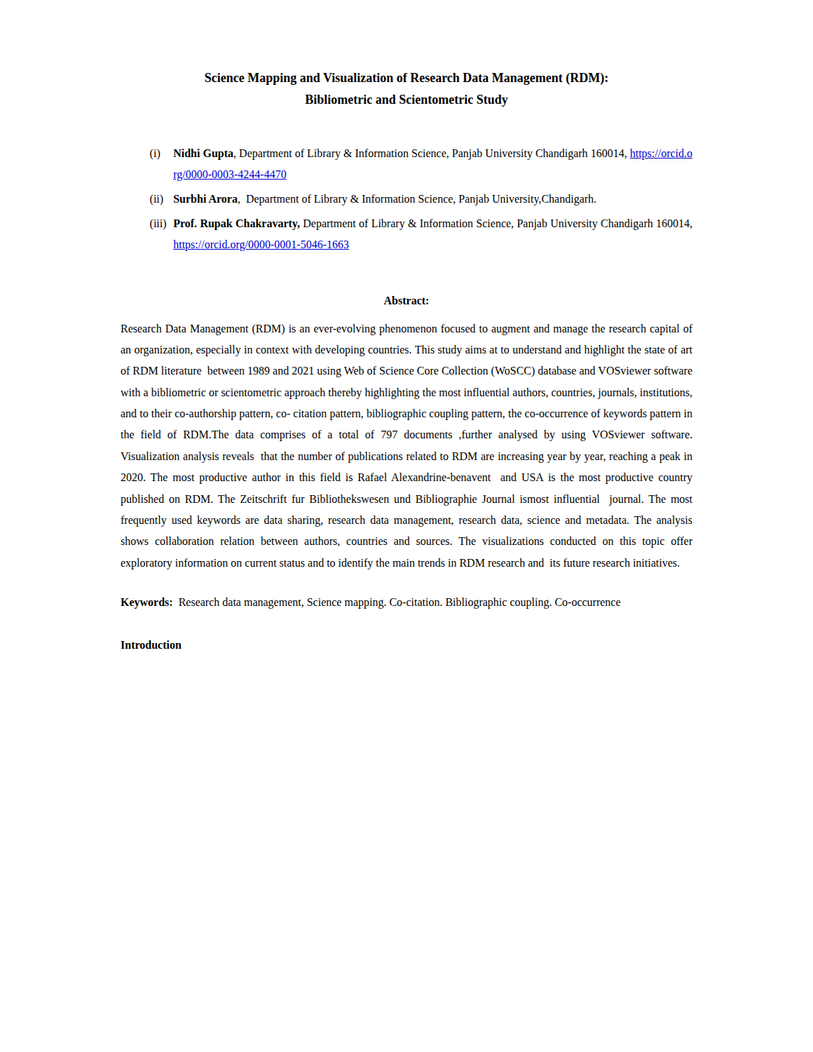Science Mapping and Visualization of Research Data Management (RDM):
Bibliometric and Scientometric Study
Nidhi Gupta, Department of Library & Information Science, Panjab University Chandigarh 160014, https://orcid.org/0000-0003-4244-4470
Surbhi Arora, Department of Library & Information Science, Panjab University,Chandigarh.
Prof. Rupak Chakravarty, Department of Library & Information Science, Panjab University Chandigarh 160014, https://orcid.org/0000-0001-5046-1663
Abstract:
Research Data Management (RDM) is an ever-evolving phenomenon focused to augment and manage the research capital of an organization, especially in context with developing countries. This study aims at to understand and highlight the state of art of RDM literature between 1989 and 2021 using Web of Science Core Collection (WoSCC) database and VOSviewer software with a bibliometric or scientometric approach thereby highlighting the most influential authors, countries, journals, institutions, and to their co-authorship pattern, co- citation pattern, bibliographic coupling pattern, the co-occurrence of keywords pattern in the field of RDM.The data comprises of a total of 797 documents ,further analysed by using VOSviewer software. Visualization analysis reveals that the number of publications related to RDM are increasing year by year, reaching a peak in 2020. The most productive author in this field is Rafael Alexandrine-benavent and USA is the most productive country published on RDM. The Zeitschrift fur Bibliothekswesen und Bibliographie Journal ismost influential journal. The most frequently used keywords are data sharing, research data management, research data, science and metadata. The analysis shows collaboration relation between authors, countries and sources. The visualizations conducted on this topic offer exploratory information on current status and to identify the main trends in RDM research and its future research initiatives.
Keywords: Research data management, Science mapping. Co-citation. Bibliographic coupling. Co-occurrence
Introduction